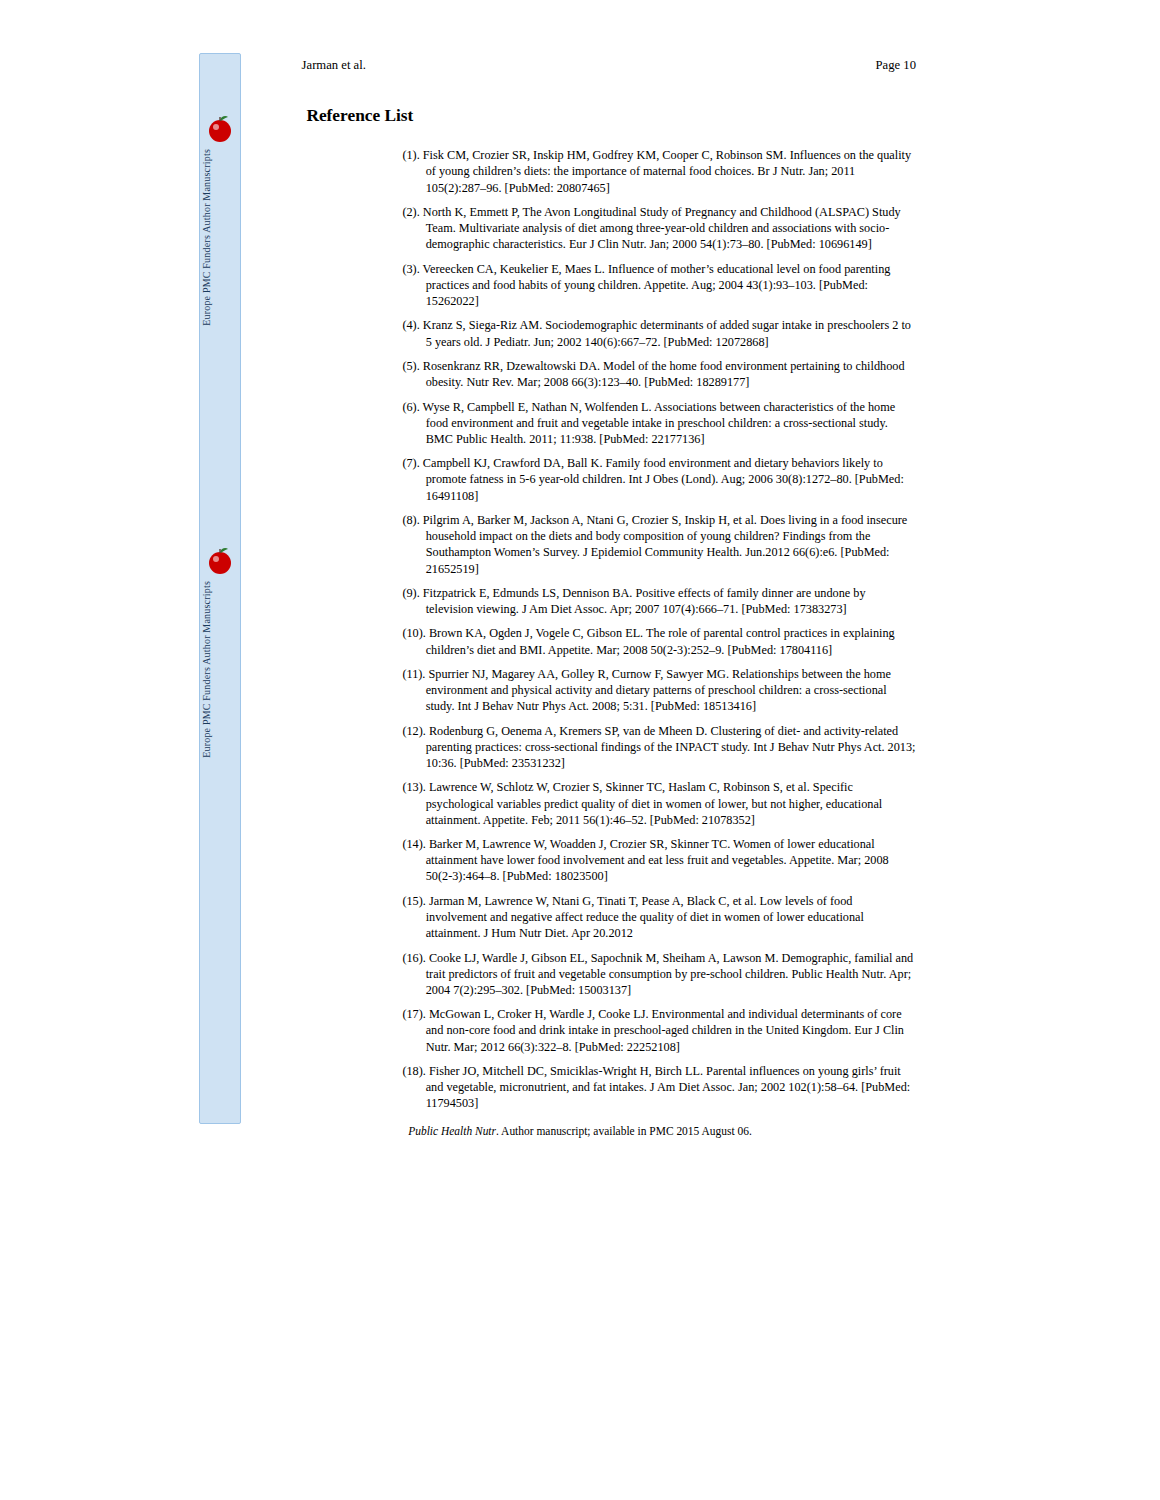Europe PMC Funders Author Manuscripts
Europe PMC Funders Author Manuscripts
Jarman et al.
Page 10
Reference List
(1). Fisk CM, Crozier SR, Inskip HM, Godfrey KM, Cooper C, Robinson SM. Influences on the quality of young children’s diets: the importance of maternal food choices. Br J Nutr. Jan; 2011 105(2):287–96. [PubMed: 20807465]
(2). North K, Emmett P, The Avon Longitudinal Study of Pregnancy and Childhood (ALSPAC) Study Team. Multivariate analysis of diet among three-year-old children and associations with socio-demographic characteristics. Eur J Clin Nutr. Jan; 2000 54(1):73–80. [PubMed: 10696149]
(3). Vereecken CA, Keukelier E, Maes L. Influence of mother’s educational level on food parenting practices and food habits of young children. Appetite. Aug; 2004 43(1):93–103. [PubMed: 15262022]
(4). Kranz S, Siega-Riz AM. Sociodemographic determinants of added sugar intake in preschoolers 2 to 5 years old. J Pediatr. Jun; 2002 140(6):667–72. [PubMed: 12072868]
(5). Rosenkranz RR, Dzewaltowski DA. Model of the home food environment pertaining to childhood obesity. Nutr Rev. Mar; 2008 66(3):123–40. [PubMed: 18289177]
(6). Wyse R, Campbell E, Nathan N, Wolfenden L. Associations between characteristics of the home food environment and fruit and vegetable intake in preschool children: a cross-sectional study. BMC Public Health. 2011; 11:938. [PubMed: 22177136]
(7). Campbell KJ, Crawford DA, Ball K. Family food environment and dietary behaviors likely to promote fatness in 5-6 year-old children. Int J Obes (Lond). Aug; 2006 30(8):1272–80. [PubMed: 16491108]
(8). Pilgrim A, Barker M, Jackson A, Ntani G, Crozier S, Inskip H, et al. Does living in a food insecure household impact on the diets and body composition of young children? Findings from the Southampton Women’s Survey. J Epidemiol Community Health. Jun.2012 66(6):e6. [PubMed: 21652519]
(9). Fitzpatrick E, Edmunds LS, Dennison BA. Positive effects of family dinner are undone by television viewing. J Am Diet Assoc. Apr; 2007 107(4):666–71. [PubMed: 17383273]
(10). Brown KA, Ogden J, Vogele C, Gibson EL. The role of parental control practices in explaining children’s diet and BMI. Appetite. Mar; 2008 50(2-3):252–9. [PubMed: 17804116]
(11). Spurrier NJ, Magarey AA, Golley R, Curnow F, Sawyer MG. Relationships between the home environment and physical activity and dietary patterns of preschool children: a cross-sectional study. Int J Behav Nutr Phys Act. 2008; 5:31. [PubMed: 18513416]
(12). Rodenburg G, Oenema A, Kremers SP, van de Mheen D. Clustering of diet- and activity-related parenting practices: cross-sectional findings of the INPACT study. Int J Behav Nutr Phys Act. 2013; 10:36. [PubMed: 23531232]
(13). Lawrence W, Schlotz W, Crozier S, Skinner TC, Haslam C, Robinson S, et al. Specific psychological variables predict quality of diet in women of lower, but not higher, educational attainment. Appetite. Feb; 2011 56(1):46–52. [PubMed: 21078352]
(14). Barker M, Lawrence W, Woadden J, Crozier SR, Skinner TC. Women of lower educational attainment have lower food involvement and eat less fruit and vegetables. Appetite. Mar; 2008 50(2-3):464–8. [PubMed: 18023500]
(15). Jarman M, Lawrence W, Ntani G, Tinati T, Pease A, Black C, et al. Low levels of food involvement and negative affect reduce the quality of diet in women of lower educational attainment. J Hum Nutr Diet. Apr 20.2012
(16). Cooke LJ, Wardle J, Gibson EL, Sapochnik M, Sheiham A, Lawson M. Demographic, familial and trait predictors of fruit and vegetable consumption by pre-school children. Public Health Nutr. Apr; 2004 7(2):295–302. [PubMed: 15003137]
(17). McGowan L, Croker H, Wardle J, Cooke LJ. Environmental and individual determinants of core and non-core food and drink intake in preschool-aged children in the United Kingdom. Eur J Clin Nutr. Mar; 2012 66(3):322–8. [PubMed: 22252108]
(18). Fisher JO, Mitchell DC, Smiciklas-Wright H, Birch LL. Parental influences on young girls’ fruit and vegetable, micronutrient, and fat intakes. J Am Diet Assoc. Jan; 2002 102(1):58–64. [PubMed: 11794503]
Public Health Nutr. Author manuscript; available in PMC 2015 August 06.